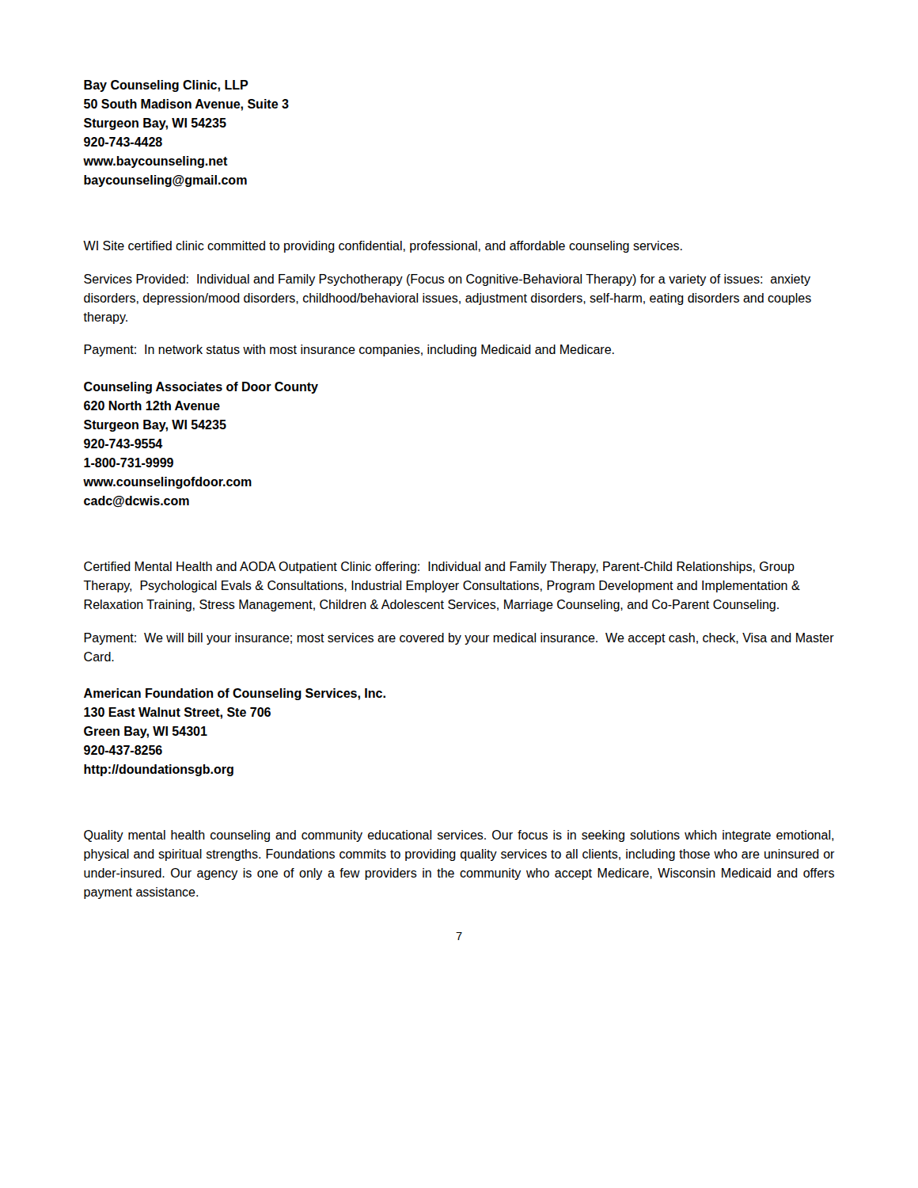Bay Counseling Clinic, LLP
50 South Madison Avenue, Suite 3
Sturgeon Bay, WI 54235
920-743-4428
www.baycounseling.net
baycounseling@gmail.com
WI Site certified clinic committed to providing confidential, professional, and affordable counseling services.
Services Provided: Individual and Family Psychotherapy (Focus on Cognitive-Behavioral Therapy) for a variety of issues: anxiety disorders, depression/mood disorders, childhood/behavioral issues, adjustment disorders, self-harm, eating disorders and couples therapy.
Payment: In network status with most insurance companies, including Medicaid and Medicare.
Counseling Associates of Door County
620 North 12th Avenue
Sturgeon Bay, WI 54235
920-743-9554
1-800-731-9999
www.counselingofdoor.com
cadc@dcwis.com
Certified Mental Health and AODA Outpatient Clinic offering: Individual and Family Therapy, Parent-Child Relationships, Group Therapy, Psychological Evals & Consultations, Industrial Employer Consultations, Program Development and Implementation & Relaxation Training, Stress Management, Children & Adolescent Services, Marriage Counseling, and Co-Parent Counseling.
Payment: We will bill your insurance; most services are covered by your medical insurance. We accept cash, check, Visa and Master Card.
American Foundation of Counseling Services, Inc.
130 East Walnut Street, Ste 706
Green Bay, WI 54301
920-437-8256
http://doundationsgb.org
Quality mental health counseling and community educational services. Our focus is in seeking solutions which integrate emotional, physical and spiritual strengths. Foundations commits to providing quality services to all clients, including those who are uninsured or under-insured. Our agency is one of only a few providers in the community who accept Medicare, Wisconsin Medicaid and offers payment assistance.
7